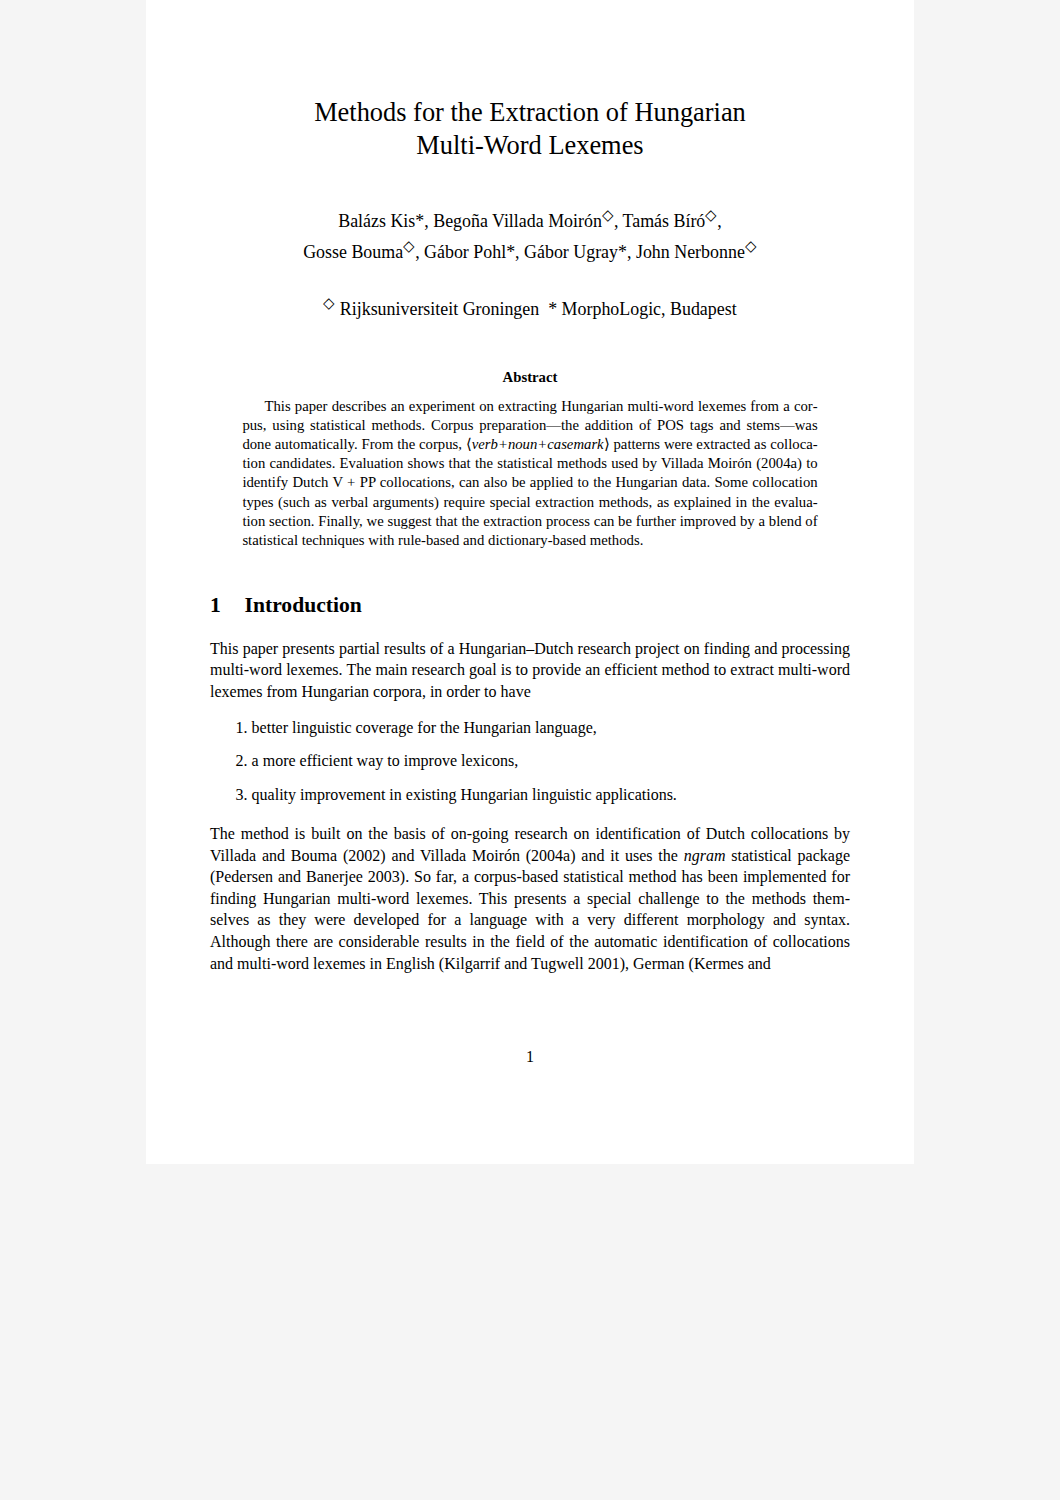Methods for the Extraction of Hungarian
Multi-Word Lexemes
Balázs Kis*, Begoña Villada Moirón◇, Tamás Bíró◇,
Gosse Bouma◇, Gábor Pohl*, Gábor Ugray*, John Nerbonne◇
◇ Rijksuniversiteit Groningen * MorphoLogic, Budapest
Abstract
This paper describes an experiment on extracting Hungarian multi-word lexemes from a corpus, using statistical methods. Corpus preparation—the addition of POS tags and stems—was done automatically. From the corpus, ⟨verb+noun+casemark⟩ patterns were extracted as collocation candidates. Evaluation shows that the statistical methods used by Villada Moirón (2004a) to identify Dutch V + PP collocations, can also be applied to the Hungarian data. Some collocation types (such as verbal arguments) require special extraction methods, as explained in the evaluation section. Finally, we suggest that the extraction process can be further improved by a blend of statistical techniques with rule-based and dictionary-based methods.
1 Introduction
This paper presents partial results of a Hungarian–Dutch research project on finding and processing multi-word lexemes. The main research goal is to provide an efficient method to extract multi-word lexemes from Hungarian corpora, in order to have
better linguistic coverage for the Hungarian language,
a more efficient way to improve lexicons,
quality improvement in existing Hungarian linguistic applications.
The method is built on the basis of on-going research on identification of Dutch collocations by Villada and Bouma (2002) and Villada Moirón (2004a) and it uses the ngram statistical package (Pedersen and Banerjee 2003). So far, a corpus-based statistical method has been implemented for finding Hungarian multi-word lexemes. This presents a special challenge to the methods themselves as they were developed for a language with a very different morphology and syntax. Although there are considerable results in the field of the automatic identification of collocations and multi-word lexemes in English (Kilgarrif and Tugwell 2001), German (Kermes and
1